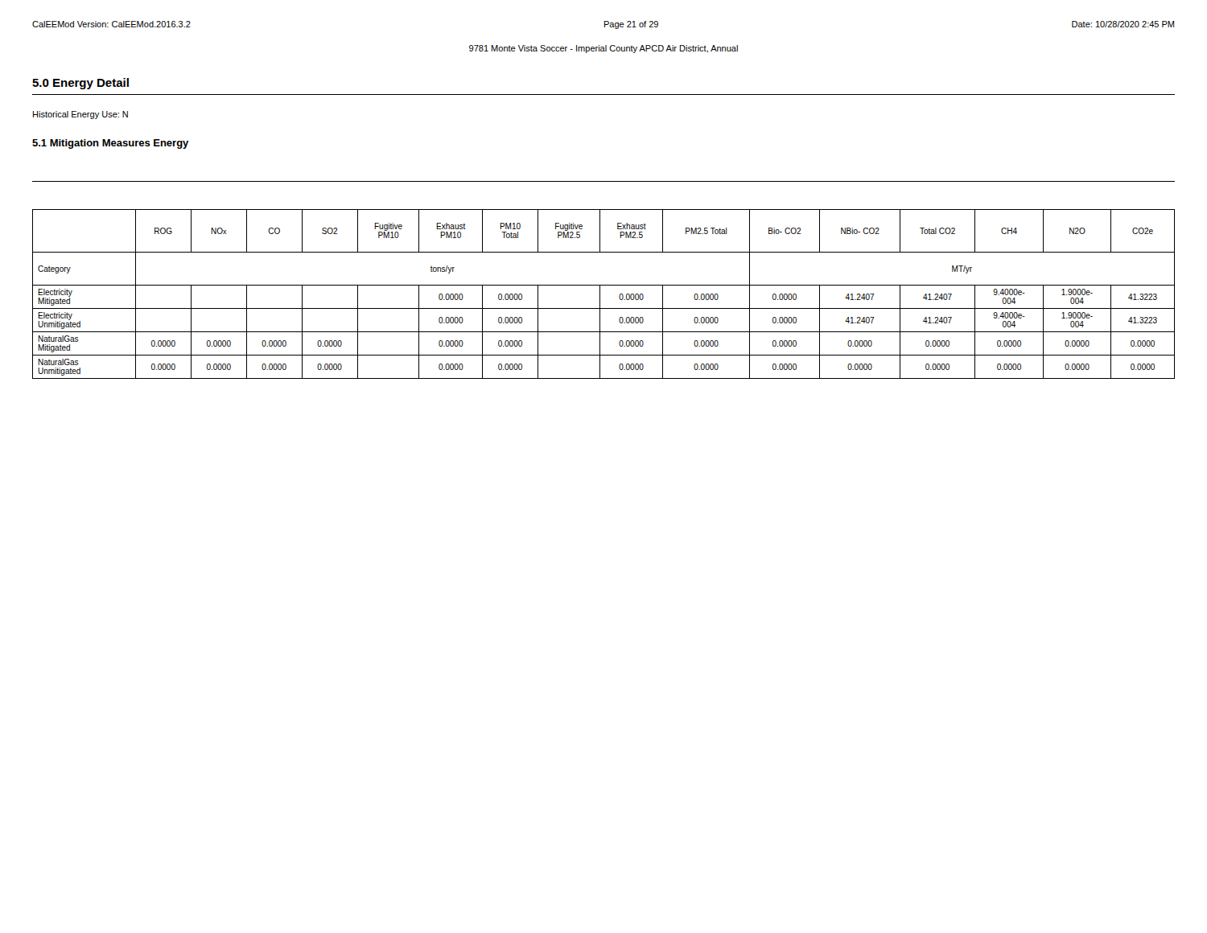CalEEMod Version: CalEEMod.2016.3.2
Page 21 of 29
Date: 10/28/2020 2:45 PM
9781 Monte Vista Soccer - Imperial County APCD Air District, Annual
5.0 Energy Detail
Historical Energy Use: N
5.1 Mitigation Measures Energy
| | ROG | NO x | CO | SO2 | Fugitive PM10 | Exhaust PM10 | PM10 Total | Fugitive PM2.5 | Exhaust PM2.5 | PM2.5 Total | Bio- CO2 | NBio- CO2 | Total CO2 | CH4 | N2O | CO2e |
| --- | --- | --- | --- | --- | --- | --- | --- | --- | --- | --- | --- | --- | --- | --- | --- | --- |
| Category | tons/yr | MT/yr |
| Electricity Mitigated | | | | | | 0.0000 | 0.0000 | | 0.0000 | 0.0000 | 0.0000 | 41.2407 | 41.2407 | 9.4000e- 004 | 1.9000e- 004 | 41.3223 |
| Electricity Unmitigated | | | | | | 0.0000 | 0.0000 | | 0.0000 | 0.0000 | 0.0000 | 41.2407 | 41.2407 | 9.4000e- 004 | 1.9000e- 004 | 41.3223 |
| NaturalGas Mitigated | 0.0000 | 0.0000 | 0.0000 | 0.0000 | | 0.0000 | 0.0000 | | 0.0000 | 0.0000 | 0.0000 | 0.0000 | 0.0000 | 0.0000 | 0.0000 | 0.0000 |
| NaturalGas Unmitigated | 0.0000 | 0.0000 | 0.0000 | 0.0000 | | 0.0000 | 0.0000 | | 0.0000 | 0.0000 | 0.0000 | 0.0000 | 0.0000 | 0.0000 | 0.0000 | 0.0000 |